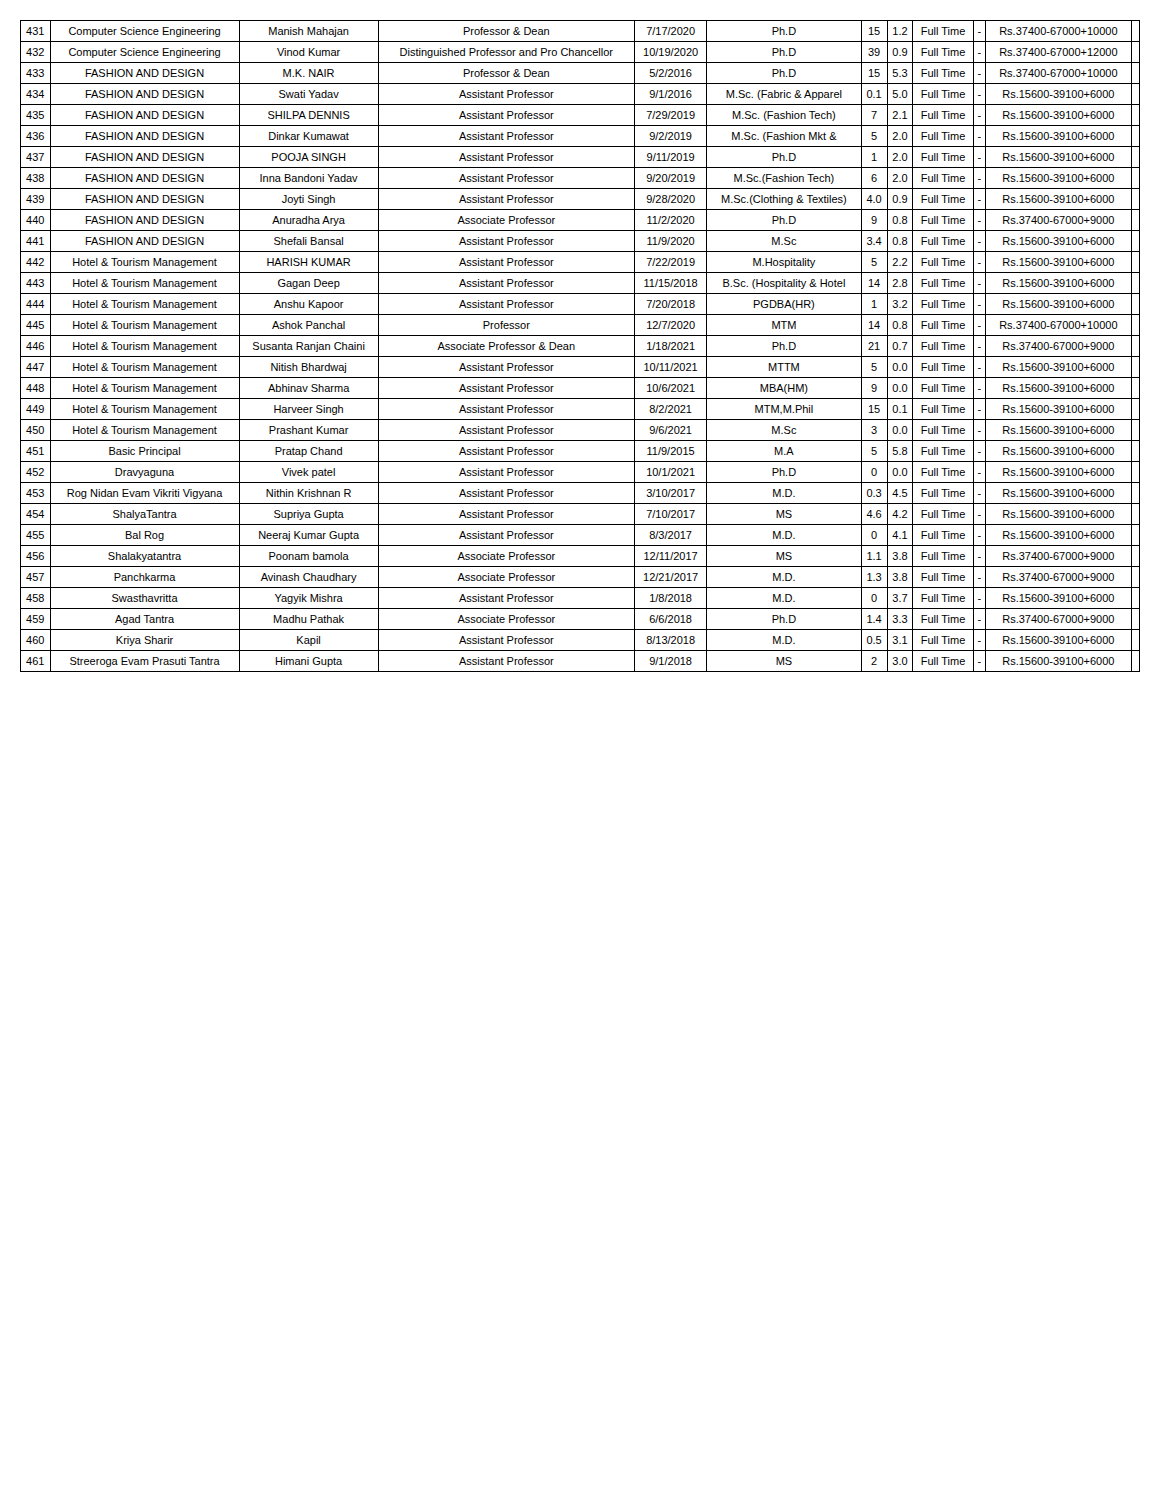| 431 | Computer Science Engineering | Manish Mahajan | Professor & Dean | 7/17/2020 | Ph.D | 15 | 1.2 | Full Time | - | Rs.37400-67000+10000 | |
| 432 | Computer Science Engineering | Vinod Kumar | Distinguished Professor and Pro Chancellor | 10/19/2020 | Ph.D | 39 | 0.9 | Full Time | - | Rs.37400-67000+12000 | |
| 433 | FASHION AND DESIGN | M.K. NAIR | Professor & Dean | 5/2/2016 | Ph.D | 15 | 5.3 | Full Time | - | Rs.37400-67000+10000 | |
| 434 | FASHION AND DESIGN | Swati Yadav | Assistant Professor | 9/1/2016 | M.Sc. (Fabric & Apparel | 0.1 | 5.0 | Full Time | - | Rs.15600-39100+6000 | |
| 435 | FASHION AND DESIGN | SHILPA DENNIS | Assistant Professor | 7/29/2019 | M.Sc. (Fashion Tech) | 7 | 2.1 | Full Time | - | Rs.15600-39100+6000 | |
| 436 | FASHION AND DESIGN | Dinkar Kumawat | Assistant Professor | 9/2/2019 | M.Sc. (Fashion Mkt & | 5 | 2.0 | Full Time | - | Rs.15600-39100+6000 | |
| 437 | FASHION AND DESIGN | POOJA SINGH | Assistant Professor | 9/11/2019 | Ph.D | 1 | 2.0 | Full Time | - | Rs.15600-39100+6000 | |
| 438 | FASHION AND DESIGN | Inna Bandoni Yadav | Assistant Professor | 9/20/2019 | M.Sc.(Fashion Tech) | 6 | 2.0 | Full Time | - | Rs.15600-39100+6000 | |
| 439 | FASHION AND DESIGN | Joyti Singh | Assistant Professor | 9/28/2020 | M.Sc.(Clothing & Textiles) | 4.0 | 0.9 | Full Time | - | Rs.15600-39100+6000 | |
| 440 | FASHION AND DESIGN | Anuradha Arya | Associate Professor | 11/2/2020 | Ph.D | 9 | 0.8 | Full Time | - | Rs.37400-67000+9000 | |
| 441 | FASHION AND DESIGN | Shefali Bansal | Assistant Professor | 11/9/2020 | M.Sc | 3.4 | 0.8 | Full Time | - | Rs.15600-39100+6000 | |
| 442 | Hotel & Tourism Management | HARISH KUMAR | Assistant Professor | 7/22/2019 | M.Hospitality | 5 | 2.2 | Full Time | - | Rs.15600-39100+6000 | |
| 443 | Hotel & Tourism Management | Gagan Deep | Assistant Professor | 11/15/2018 | B.Sc. (Hospitality & Hotel | 14 | 2.8 | Full Time | - | Rs.15600-39100+6000 | |
| 444 | Hotel & Tourism Management | Anshu Kapoor | Assistant Professor | 7/20/2018 | PGDBA(HR) | 1 | 3.2 | Full Time | - | Rs.15600-39100+6000 | |
| 445 | Hotel & Tourism Management | Ashok Panchal | Professor | 12/7/2020 | MTM | 14 | 0.8 | Full Time | - | Rs.37400-67000+10000 | |
| 446 | Hotel & Tourism Management | Susanta Ranjan Chaini | Associate Professor & Dean | 1/18/2021 | Ph.D | 21 | 0.7 | Full Time | - | Rs.37400-67000+9000 | |
| 447 | Hotel & Tourism Management | Nitish Bhardwaj | Assistant Professor | 10/11/2021 | MTTM | 5 | 0.0 | Full Time | - | Rs.15600-39100+6000 | |
| 448 | Hotel & Tourism Management | Abhinav Sharma | Assistant Professor | 10/6/2021 | MBA(HM) | 9 | 0.0 | Full Time | - | Rs.15600-39100+6000 | |
| 449 | Hotel & Tourism Management | Harveer Singh | Assistant Professor | 8/2/2021 | MTM,M.Phil | 15 | 0.1 | Full Time | - | Rs.15600-39100+6000 | |
| 450 | Hotel & Tourism Management | Prashant Kumar | Assistant Professor | 9/6/2021 | M.Sc | 3 | 0.0 | Full Time | - | Rs.15600-39100+6000 | |
| 451 | Basic Principal | Pratap Chand | Assistant Professor | 11/9/2015 | M.A | 5 | 5.8 | Full Time | - | Rs.15600-39100+6000 | |
| 452 | Dravyaguna | Vivek patel | Assistant Professor | 10/1/2021 | Ph.D | 0 | 0.0 | Full Time | - | Rs.15600-39100+6000 | |
| 453 | Rog Nidan Evam Vikriti Vigyana | Nithin Krishnan R | Assistant Professor | 3/10/2017 | M.D. | 0.3 | 4.5 | Full Time | - | Rs.15600-39100+6000 | |
| 454 | ShalyaTantra | Supriya Gupta | Assistant Professor | 7/10/2017 | MS | 4.6 | 4.2 | Full Time | - | Rs.15600-39100+6000 | |
| 455 | Bal Rog | Neeraj Kumar Gupta | Assistant Professor | 8/3/2017 | M.D. | 0 | 4.1 | Full Time | - | Rs.15600-39100+6000 | |
| 456 | Shalakyatantra | Poonam bamola | Associate Professor | 12/11/2017 | MS | 1.1 | 3.8 | Full Time | - | Rs.37400-67000+9000 | |
| 457 | Panchkarma | Avinash Chaudhary | Associate Professor | 12/21/2017 | M.D. | 1.3 | 3.8 | Full Time | - | Rs.37400-67000+9000 | |
| 458 | Swasthavritta | Yagyik Mishra | Assistant Professor | 1/8/2018 | M.D. | 0 | 3.7 | Full Time | - | Rs.15600-39100+6000 | |
| 459 | Agad Tantra | Madhu Pathak | Associate Professor | 6/6/2018 | Ph.D | 1.4 | 3.3 | Full Time | - | Rs.37400-67000+9000 | |
| 460 | Kriya Sharir | Kapil | Assistant Professor | 8/13/2018 | M.D. | 0.5 | 3.1 | Full Time | - | Rs.15600-39100+6000 | |
| 461 | Streeroga Evam Prasuti Tantra | Himani Gupta | Assistant Professor | 9/1/2018 | MS | 2 | 3.0 | Full Time | - | Rs.15600-39100+6000 | |